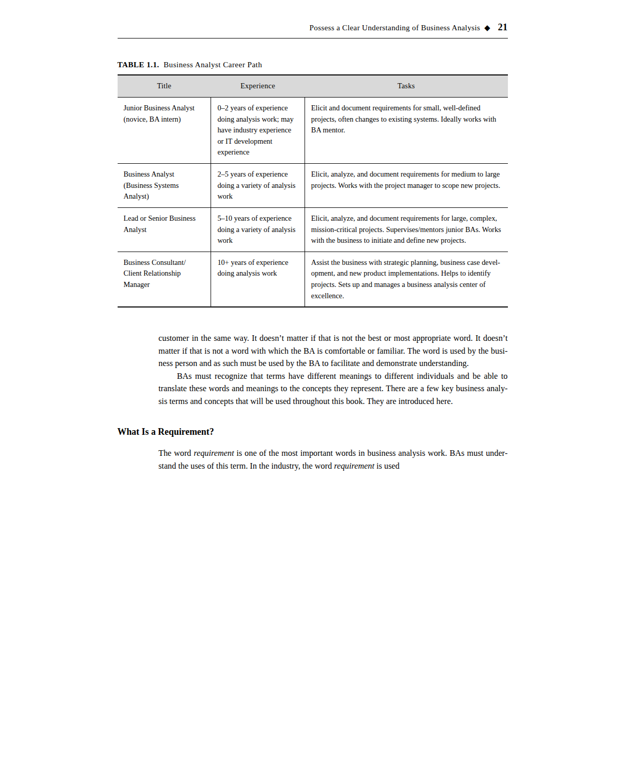Possess a Clear Understanding of Business Analysis ◆21
TABLE 1.1. Business Analyst Career Path
| Title | Experience | Tasks |
| --- | --- | --- |
| Junior Business Analyst (novice, BA intern) | 0–2 years of experience doing analysis work; may have industry experience or IT development experience | Elicit and document requirements for small, well-defined projects, often changes to existing systems. Ideally works with BA mentor. |
| Business Analyst (Business Systems Analyst) | 2–5 years of experience doing a variety of analysis work | Elicit, analyze, and document requirements for medium to large projects. Works with the project manager to scope new projects. |
| Lead or Senior Business Analyst | 5–10 years of experience doing a variety of analysis work | Elicit, analyze, and document requirements for large, complex, mission-critical projects. Supervises/mentors junior BAs. Works with the business to initiate and define new projects. |
| Business Consultant/ Client Relationship Manager | 10+ years of experience doing analysis work | Assist the business with strategic planning, business case development, and new product implementations. Helps to identify projects. Sets up and manages a business analysis center of excellence. |
customer in the same way. It doesn’t matter if that is not the best or most appropriate word. It doesn’t matter if that is not a word with which the BA is comfortable or familiar. The word is used by the business person and as such must be used by the BA to facilitate and demonstrate understanding.
BAs must recognize that terms have different meanings to different individuals and be able to translate these words and meanings to the concepts they represent. There are a few key business analysis terms and concepts that will be used throughout this book. They are introduced here.
What Is a Requirement?
The word requirement is one of the most important words in business analysis work. BAs must understand the uses of this term. In the industry, the word requirement is used